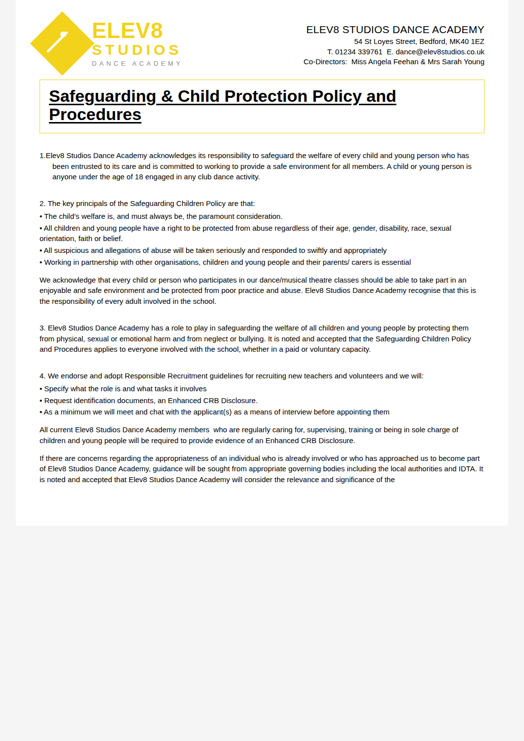ELEV8
STUDIOS
DANCE ACADEMY
ELEV8 STUDIOS DANCE ACADEMY
54 St Loyes Street, Bedford, MK40 1EZ
T. 01234 339761 E. dance@elev8studios.co.uk
Co-Directors: Miss Angela Feehan & Mrs Sarah Young
Safeguarding & Child Protection Policy and Procedures
1.Elev8 Studios Dance Academy acknowledges its responsibility to safeguard the welfare of every child and young person who has been entrusted to its care and is committed to working to provide a safe environment for all members. A child or young person is anyone under the age of 18 engaged in any club dance activity.
2. The key principals of the Safeguarding Children Policy are that:
• The child’s welfare is, and must always be, the paramount consideration.
• All children and young people have a right to be protected from abuse regardless of their age, gender, disability, race, sexual orientation, faith or belief.
• All suspicious and allegations of abuse will be taken seriously and responded to swiftly and appropriately
• Working in partnership with other organisations, children and young people and their parents/ carers is essential
We acknowledge that every child or person who participates in our dance/musical theatre classes should be able to take part in an enjoyable and safe environment and be protected from poor practice and abuse. Elev8 Studios Dance Academy recognise that this is the responsibility of every adult involved in the school.
3. Elev8 Studios Dance Academy has a role to play in safeguarding the welfare of all children and young people by protecting them from physical, sexual or emotional harm and from neglect or bullying. It is noted and accepted that the Safeguarding Children Policy and Procedures applies to everyone involved with the school, whether in a paid or voluntary capacity.
4. We endorse and adopt Responsible Recruitment guidelines for recruiting new teachers and volunteers and we will:
• Specify what the role is and what tasks it involves
• Request identification documents, an Enhanced CRB Disclosure.
• As a minimum we will meet and chat with the applicant(s) as a means of interview before appointing them
All current Elev8 Studios Dance Academy members who are regularly caring for, supervising, training or being in sole charge of children and young people will be required to provide evidence of an Enhanced CRB Disclosure.
If there are concerns regarding the appropriateness of an individual who is already involved or who has approached us to become part of Elev8 Studios Dance Academy, guidance will be sought from appropriate governing bodies including the local authorities and IDTA. It is noted and accepted that Elev8 Studios Dance Academy will consider the relevance and significance of the